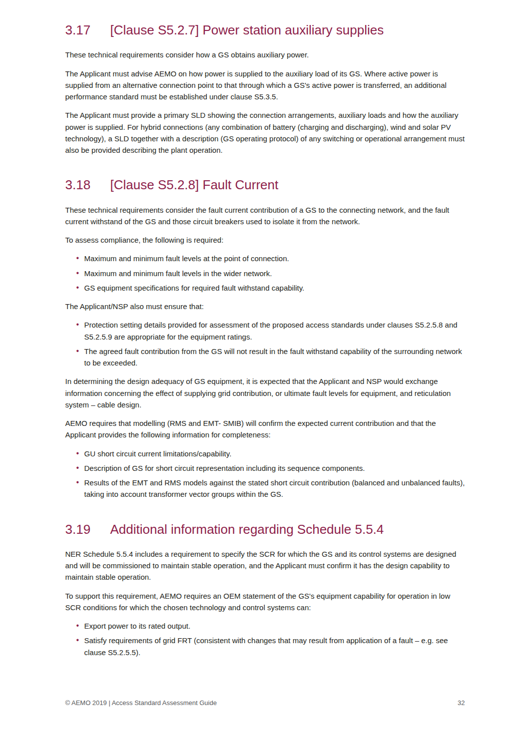3.17[Clause S5.2.7] Power station auxiliary supplies
These technical requirements consider how a GS obtains auxiliary power.
The Applicant must advise AEMO on how power is supplied to the auxiliary load of its GS. Where active power is supplied from an alternative connection point to that through which a GS's active power is transferred, an additional performance standard must be established under clause S5.3.5.
The Applicant must provide a primary SLD showing the connection arrangements, auxiliary loads and how the auxiliary power is supplied. For hybrid connections (any combination of battery (charging and discharging), wind and solar PV technology), a SLD together with a description (GS operating protocol) of any switching or operational arrangement must also be provided describing the plant operation.
3.18[Clause S5.2.8] Fault Current
These technical requirements consider the fault current contribution of a GS to the connecting network, and the fault current withstand of the GS and those circuit breakers used to isolate it from the network.
To assess compliance, the following is required:
Maximum and minimum fault levels at the point of connection.
Maximum and minimum fault levels in the wider network.
GS equipment specifications for required fault withstand capability.
The Applicant/NSP also must ensure that:
Protection setting details provided for assessment of the proposed access standards under clauses S5.2.5.8 and S5.2.5.9 are appropriate for the equipment ratings.
The agreed fault contribution from the GS will not result in the fault withstand capability of the surrounding network to be exceeded.
In determining the design adequacy of GS equipment, it is expected that the Applicant and NSP would exchange information concerning the effect of supplying grid contribution, or ultimate fault levels for equipment, and reticulation system – cable design.
AEMO requires that modelling (RMS and EMT- SMIB) will confirm the expected current contribution and that the Applicant provides the following information for completeness:
GU short circuit current limitations/capability.
Description of GS for short circuit representation including its sequence components.
Results of the EMT and RMS models against the stated short circuit contribution (balanced and unbalanced faults), taking into account transformer vector groups within the GS.
3.19 Additional information regarding Schedule 5.5.4
NER Schedule 5.5.4 includes a requirement to specify the SCR for which the GS and its control systems are designed and will be commissioned to maintain stable operation, and the Applicant must confirm it has the design capability to maintain stable operation.
To support this requirement, AEMO requires an OEM statement of the GS's equipment capability for operation in low SCR conditions for which the chosen technology and control systems can:
Export power to its rated output.
Satisfy requirements of grid FRT (consistent with changes that may result from application of a fault – e.g. see clause S5.2.5.5).
© AEMO 2019 | Access Standard Assessment Guide 32